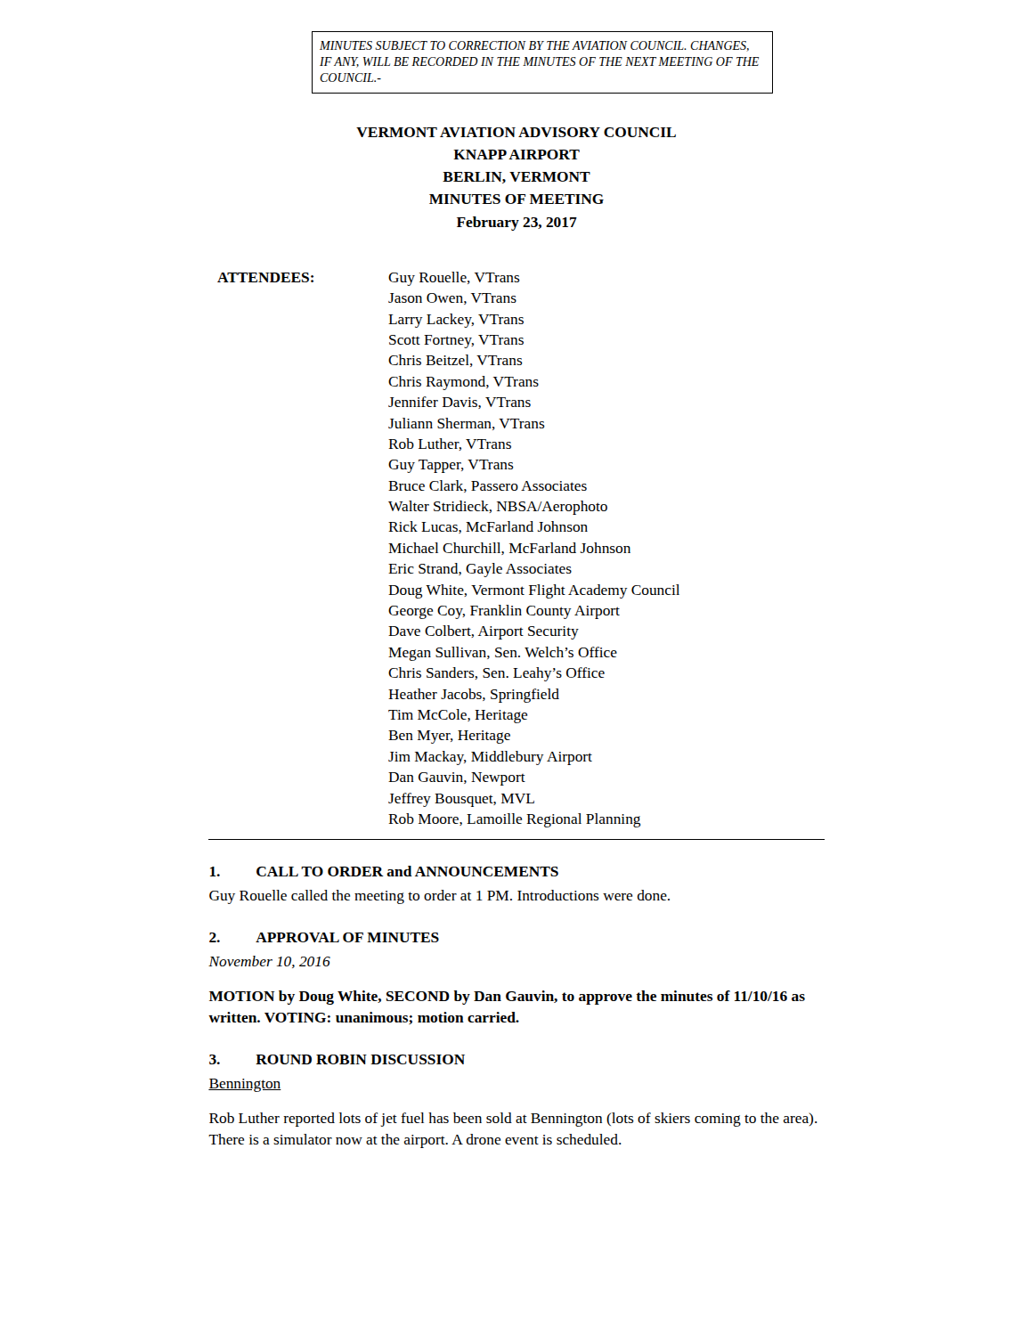MINUTES SUBJECT TO CORRECTION BY THE AVIATION COUNCIL. CHANGES, IF ANY, WILL BE RECORDED IN THE MINUTES OF THE NEXT MEETING OF THE COUNCIL.-
VERMONT AVIATION ADVISORY COUNCIL KNAPP AIRPORT BERLIN, VERMONT MINUTES OF MEETING February 23, 2017
ATTENDEES:
Guy Rouelle, VTrans
Jason Owen, VTrans
Larry Lackey, VTrans
Scott Fortney, VTrans
Chris Beitzel, VTrans
Chris Raymond, VTrans
Jennifer Davis, VTrans
Juliann Sherman, VTrans
Rob Luther, VTrans
Guy Tapper, VTrans
Bruce Clark, Passero Associates
Walter Stridieck, NBSA/Aerophoto
Rick Lucas, McFarland Johnson
Michael Churchill, McFarland Johnson
Eric Strand, Gayle Associates
Doug White, Vermont Flight Academy Council
George Coy, Franklin County Airport
Dave Colbert, Airport Security
Megan Sullivan, Sen. Welch’s Office
Chris Sanders, Sen. Leahy’s Office
Heather Jacobs, Springfield
Tim McCole, Heritage
Ben Myer, Heritage
Jim Mackay, Middlebury Airport
Dan Gauvin, Newport
Jeffrey Bousquet, MVL
Rob Moore, Lamoille Regional Planning
1. CALL TO ORDER and ANNOUNCEMENTS
Guy Rouelle called the meeting to order at 1 PM. Introductions were done.
2. APPROVAL OF MINUTES
November 10, 2016
MOTION by Doug White, SECOND by Dan Gauvin, to approve the minutes of 11/10/16 as written. VOTING: unanimous; motion carried.
3. ROUND ROBIN DISCUSSION
Bennington
Rob Luther reported lots of jet fuel has been sold at Bennington (lots of skiers coming to the area). There is a simulator now at the airport. A drone event is scheduled.